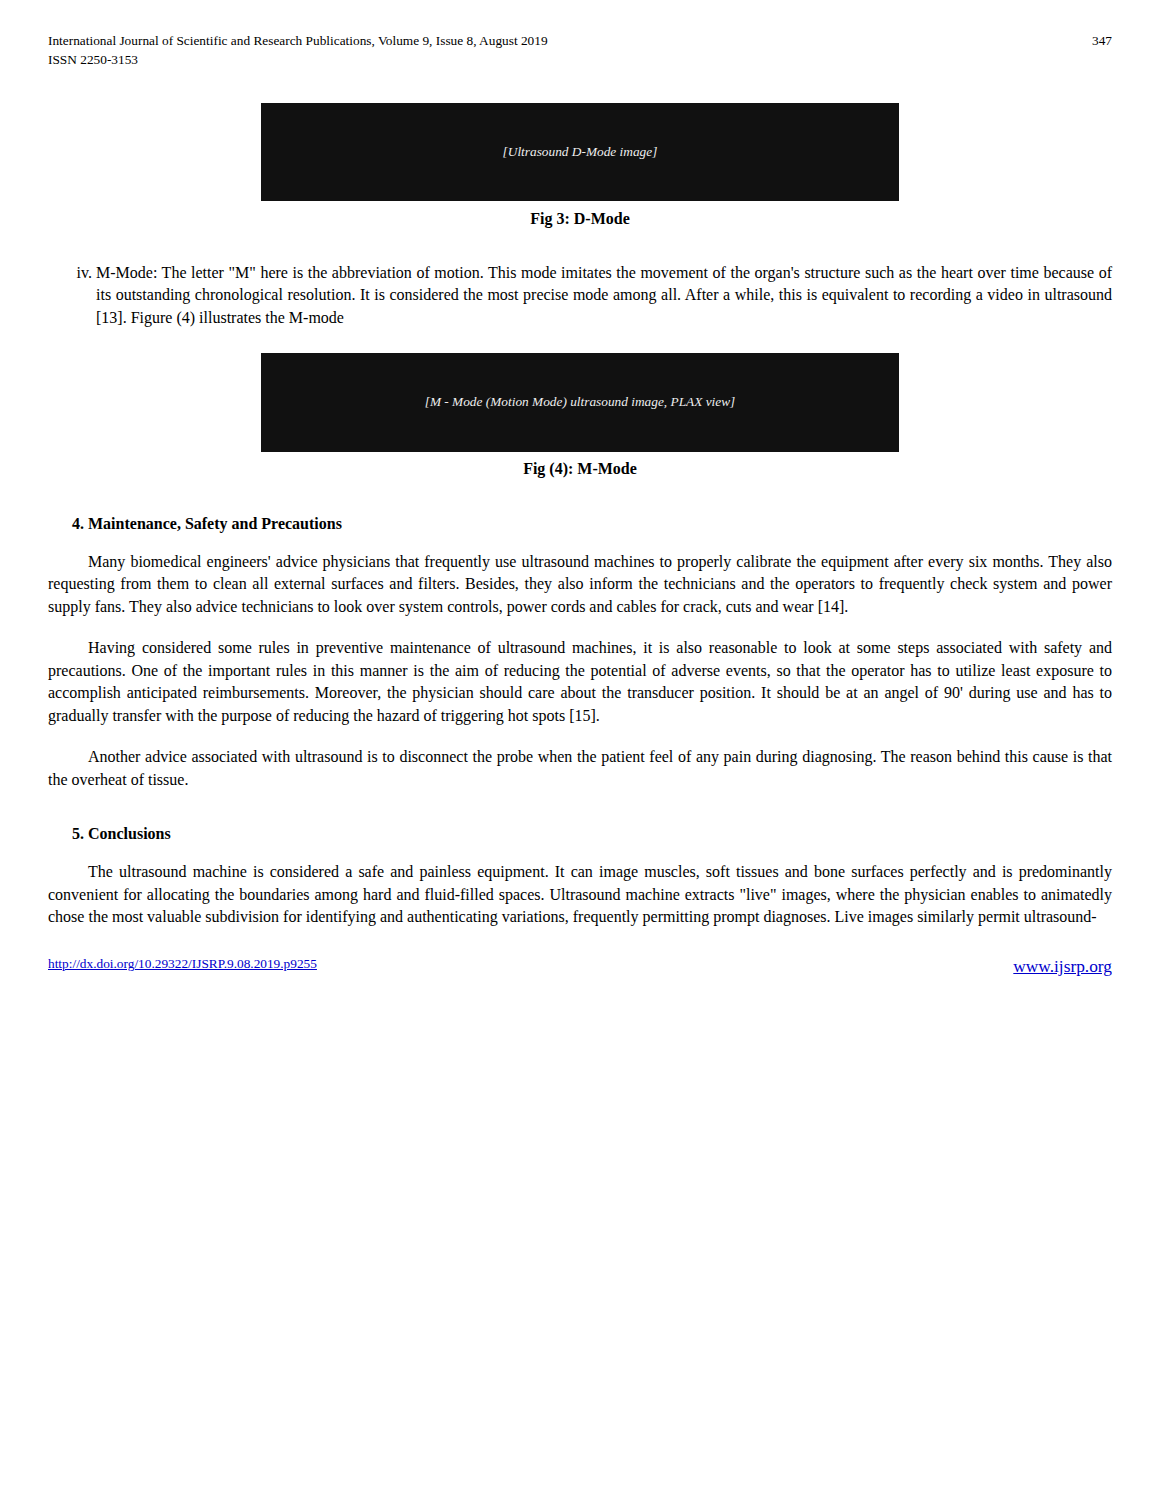International Journal of Scientific and Research Publications, Volume 9, Issue 8, August 2019
ISSN 2250-3153
347
[Ultrasound D-Mode image]
Fig 3: D-Mode
M-Mode: The letter "M" here is the abbreviation of motion. This mode imitates the movement of the organ's structure such as the heart over time because of its outstanding chronological resolution. It is considered the most precise mode among all. After a while, this is equivalent to recording a video in ultrasound [13]. Figure (4) illustrates the M-mode
[M - Mode (Motion Mode) ultrasound image, PLAX view]
Fig (4): M-Mode
4. Maintenance, Safety and Precautions
Many biomedical engineers' advice physicians that frequently use ultrasound machines to properly calibrate the equipment after every six months. They also requesting from them to clean all external surfaces and filters. Besides, they also inform the technicians and the operators to frequently check system and power supply fans. They also advice technicians to look over system controls, power cords and cables for crack, cuts and wear [14].
Having considered some rules in preventive maintenance of ultrasound machines, it is also reasonable to look at some steps associated with safety and precautions. One of the important rules in this manner is the aim of reducing the potential of adverse events, so that the operator has to utilize least exposure to accomplish anticipated reimbursements. Moreover, the physician should care about the transducer position. It should be at an angel of 90' during use and has to gradually transfer with the purpose of reducing the hazard of triggering hot spots [15].
Another advice associated with ultrasound is to disconnect the probe when the patient feel of any pain during diagnosing. The reason behind this cause is that the overheat of tissue.
5. Conclusions
The ultrasound machine is considered a safe and painless equipment. It can image muscles, soft tissues and bone surfaces perfectly and is predominantly convenient for allocating the boundaries among hard and fluid-filled spaces. Ultrasound machine extracts "live" images, where the physician enables to animatedly chose the most valuable subdivision for identifying and authenticating variations, frequently permitting prompt diagnoses. Live images similarly permit ultrasound-
http://dx.doi.org/10.29322/IJSRP.9.08.2019.p9255
www.ijsrp.org